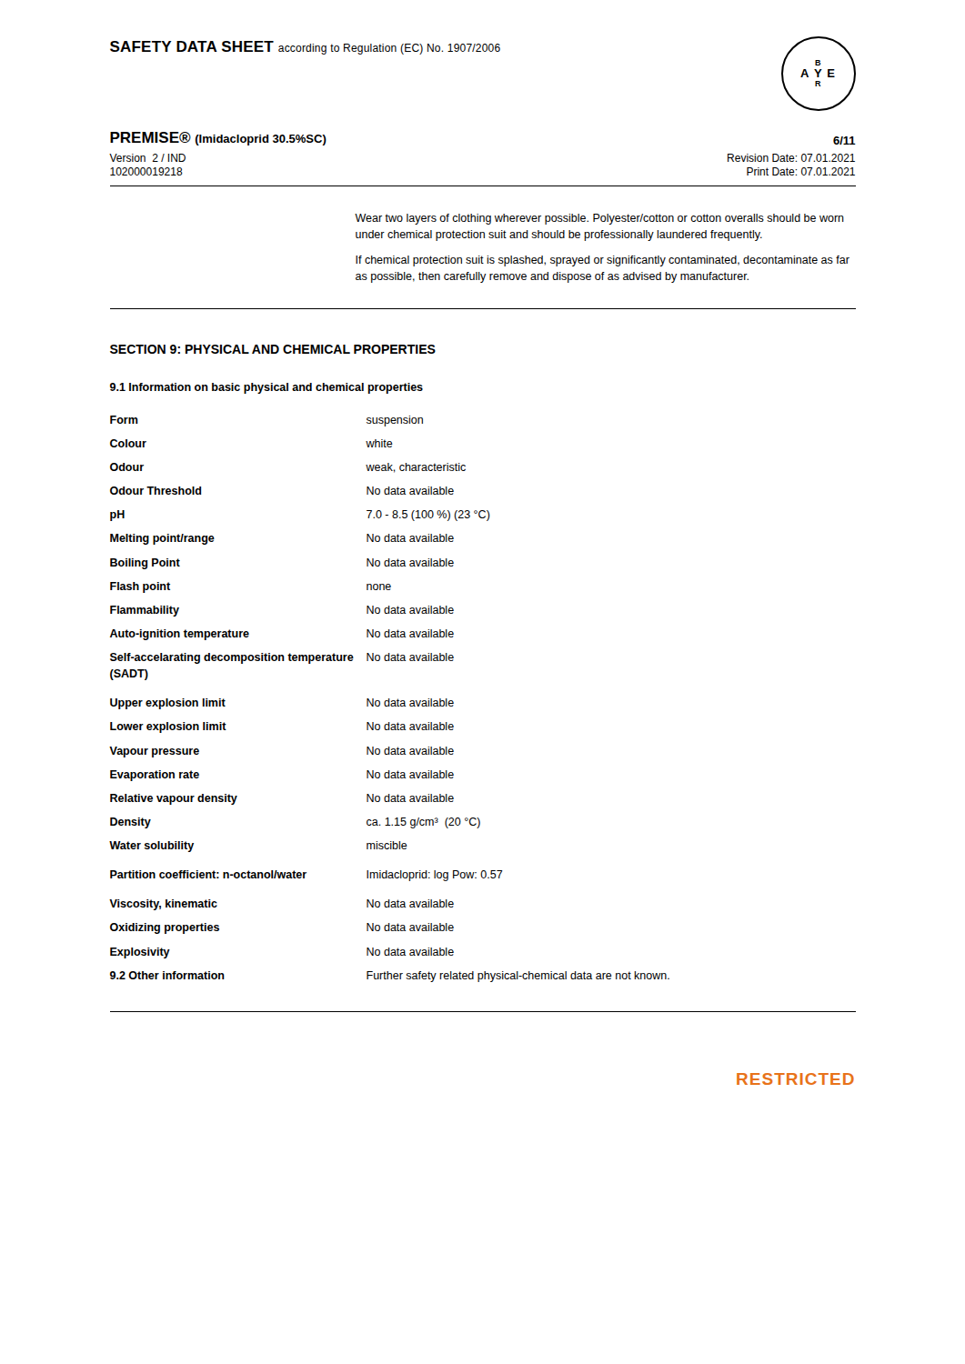SAFETY DATA SHEET according to Regulation (EC) No. 1907/2006
B A Y E R
PREMISE® (Imidacloprid 30.5%SC)
6/11
Version 2 / IND
102000019218
Revision Date: 07.01.2021
Print Date: 07.01.2021
Wear two layers of clothing wherever possible. Polyester/cotton or cotton overalls should be worn under chemical protection suit and should be professionally laundered frequently.
If chemical protection suit is splashed, sprayed or significantly contaminated, decontaminate as far as possible, then carefully remove and dispose of as advised by manufacturer.
SECTION 9: PHYSICAL AND CHEMICAL PROPERTIES
9.1 Information on basic physical and chemical properties
| Form | suspension |
| Colour | white |
| Odour | weak, characteristic |
| Odour Threshold | No data available |
| pH | 7.0 - 8.5 (100 %) (23 °C) |
| Melting point/range | No data available |
| Boiling Point | No data available |
| Flash point | none |
| Flammability | No data available |
| Auto-ignition temperature | No data available |
| Self-accelarating decomposition temperature (SADT) | No data available |
| Upper explosion limit | No data available |
| Lower explosion limit | No data available |
| Vapour pressure | No data available |
| Evaporation rate | No data available |
| Relative vapour density | No data available |
| Density | ca. 1.15 g/cm³ (20 °C) |
| Water solubility | miscible |
| Partition coefficient: n-octanol/water | Imidacloprid: log Pow: 0.57 |
| Viscosity, kinematic | No data available |
| Oxidizing properties | No data available |
| Explosivity | No data available |
| 9.2 Other information | Further safety related physical-chemical data are not known. |
RESTRICTED